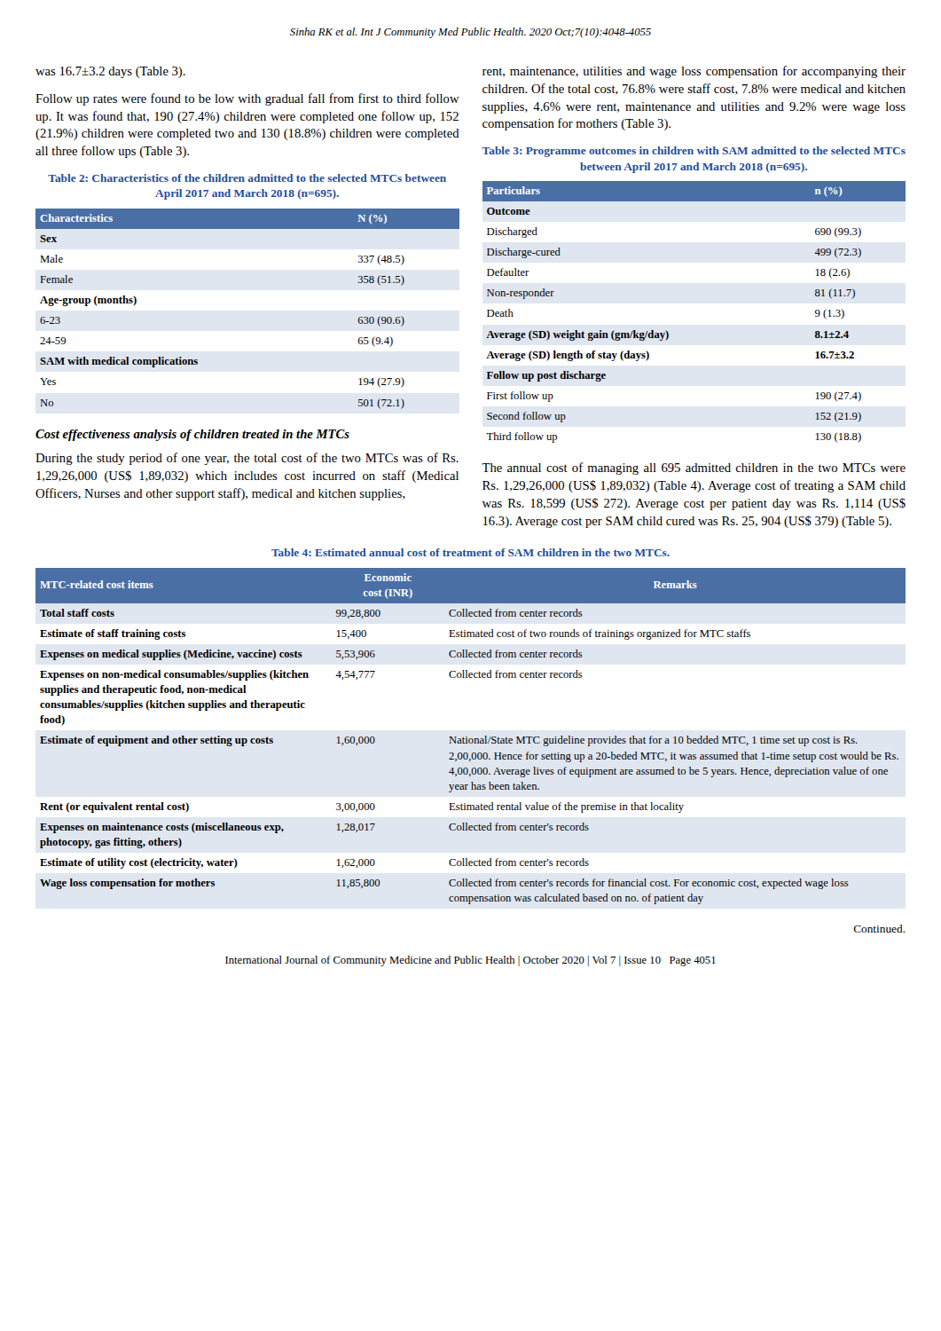Sinha RK et al. Int J Community Med Public Health. 2020 Oct;7(10):4048-4055
was 16.7±3.2 days (Table 3).
Follow up rates were found to be low with gradual fall from first to third follow up. It was found that, 190 (27.4%) children were completed one follow up, 152 (21.9%) children were completed two and 130 (18.8%) children were completed all three follow ups (Table 3).
Table 2: Characteristics of the children admitted to the selected MTCs between April 2017 and March 2018 (n=695).
| Characteristics | N (%) |
| --- | --- |
| Sex | |
| Male | 337 (48.5) |
| Female | 358 (51.5) |
| Age-group (months) | |
| 6-23 | 630 (90.6) |
| 24-59 | 65 (9.4) |
| SAM with medical complications | |
| Yes | 194 (27.9) |
| No | 501 (72.1) |
Cost effectiveness analysis of children treated in the MTCs
During the study period of one year, the total cost of the two MTCs was of Rs. 1,29,26,000 (US$ 1,89,032) which includes cost incurred on staff (Medical Officers, Nurses and other support staff), medical and kitchen supplies,
rent, maintenance, utilities and wage loss compensation for accompanying their children. Of the total cost, 76.8% were staff cost, 7.8% were medical and kitchen supplies, 4.6% were rent, maintenance and utilities and 9.2% were wage loss compensation for mothers (Table 3).
Table 3: Programme outcomes in children with SAM admitted to the selected MTCs between April 2017 and March 2018 (n=695).
| Particulars | n (%) |
| --- | --- |
| Outcome | |
| Discharged | 690 (99.3) |
| Discharge-cured | 499 (72.3) |
| Defaulter | 18 (2.6) |
| Non-responder | 81 (11.7) |
| Death | 9 (1.3) |
| Average (SD) weight gain (gm/kg/day) | 8.1±2.4 |
| Average (SD) length of stay (days) | 16.7±3.2 |
| Follow up post discharge | |
| First follow up | 190 (27.4) |
| Second follow up | 152 (21.9) |
| Third follow up | 130 (18.8) |
The annual cost of managing all 695 admitted children in the two MTCs were Rs. 1,29,26,000 (US$ 1,89,032) (Table 4). Average cost of treating a SAM child was Rs. 18,599 (US$ 272). Average cost per patient day was Rs. 1,114 (US$ 16.3). Average cost per SAM child cured was Rs. 25, 904 (US$ 379) (Table 5).
Table 4: Estimated annual cost of treatment of SAM children in the two MTCs.
| MTC-related cost items | Economic cost (INR) | Remarks |
| --- | --- | --- |
| Total staff costs | 99,28,800 | Collected from center records |
| Estimate of staff training costs | 15,400 | Estimated cost of two rounds of trainings organized for MTC staffs |
| Expenses on medical supplies (Medicine, vaccine) costs | 5,53,906 | Collected from center records |
| Expenses on non-medical consumables/supplies (kitchen supplies and therapeutic food, non-medical consumables/supplies (kitchen supplies and therapeutic food) | 4,54,777 | Collected from center records |
| Estimate of equipment and other setting up costs | 1,60,000 | National/State MTC guideline provides that for a 10 bedded MTC, 1 time set up cost is Rs. 2,00,000. Hence for setting up a 20-beded MTC, it was assumed that 1-time setup cost would be Rs. 4,00,000. Average lives of equipment are assumed to be 5 years. Hence, depreciation value of one year has been taken. |
| Rent (or equivalent rental cost) | 3,00,000 | Estimated rental value of the premise in that locality |
| Expenses on maintenance costs (miscellaneous exp, photocopy, gas fitting, others) | 1,28,017 | Collected from center's records |
| Estimate of utility cost (electricity, water) | 1,62,000 | Collected from center's records |
| Wage loss compensation for mothers | 11,85,800 | Collected from center's records for financial cost. For economic cost, expected wage loss compensation was calculated based on no. of patient day |
Continued.
International Journal of Community Medicine and Public Health | October 2020 | Vol 7 | Issue 10 Page 4051